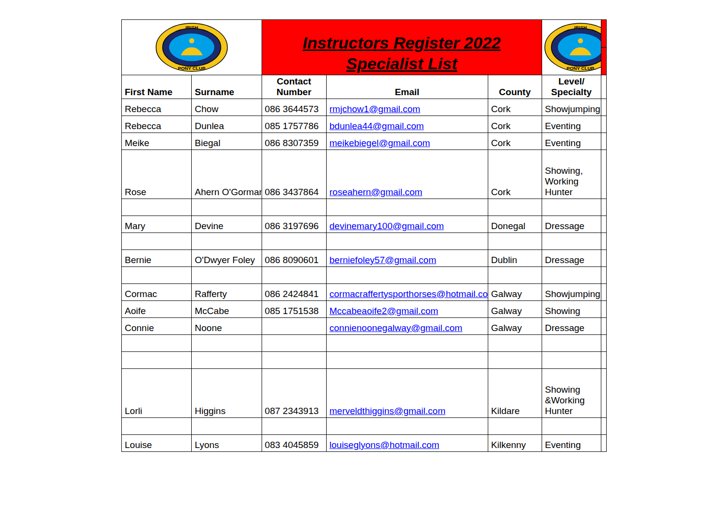| | Instructors Register 2022 Specialist List | | |
| First Name | Surname | Contact Number | Email | County | Level/ Specialty | |
| Rebecca | Chow | 086 3644573 | rmjchow1@gmail.com | Cork | Showjumping | |
| Rebecca | Dunlea | 085 1757786 | bdunlea44@gmail.com | Cork | Eventing | |
| Meike | Biegal | 086 8307359 | meikebiegel@gmail.com | Cork | Eventing | |
| Rose | Ahern O'Gorman | 086 3437864 | roseahern@gmail.com | Cork | Showing, Working Hunter | |
| Mary | Devine | 086 3197696 | devinemary100@gmail.com | Donegal | Dressage | |
| Bernie | O'Dwyer Foley | 086 8090601 | berniefoley57@gmail.com | Dublin | Dressage | |
| Cormac | Rafferty | 086 2424841 | cormacraffertysporthorses@hotmail.com | Galway | Showjumping | |
| Aoife | McCabe | 085 1751538 | Mccabeaoife2@gmail.com | Galway | Showing | |
| Connie | Noone | | connienoonegalway@gmail.com | Galway | Dressage | |
| Lorli | Higgins | 087 2343913 | merveldthiggins@gmail.com | Kildare | Showing &Working Hunter | |
| Louise | Lyons | 083 4045859 | louiseglyons@hotmail.com | Kilkenny | Eventing | |